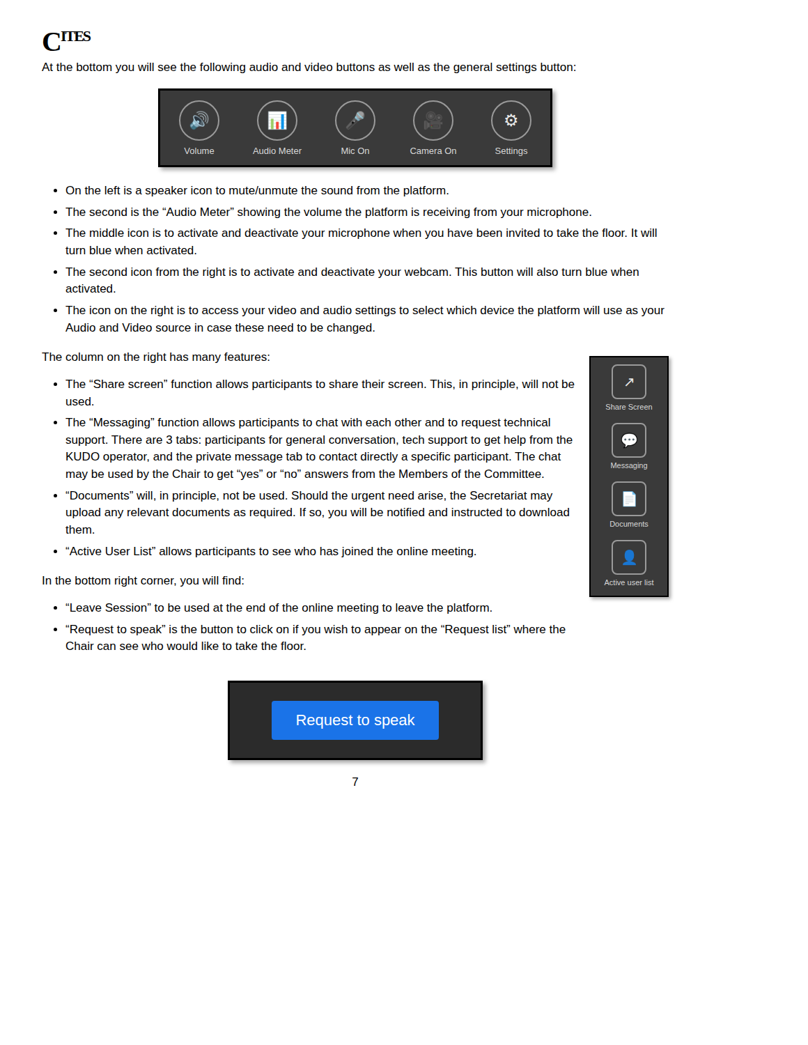CITES
At the bottom you will see the following audio and video buttons as well as the general settings button:
🔊
Volume
📊
Audio Meter
🎤
Mic On
🎥
Camera On
⚙
Settings
On the left is a speaker icon to mute/unmute the sound from the platform.
The second is the “Audio Meter” showing the volume the platform is receiving from your microphone.
The middle icon is to activate and deactivate your microphone when you have been invited to take the floor. It will turn blue when activated.
The second icon from the right is to activate and deactivate your webcam. This button will also turn blue when activated.
The icon on the right is to access your video and audio settings to select which device the platform will use as your Audio and Video source in case these need to be changed.
The column on the right has many features:
The “Share screen” function allows participants to share their screen. This, in principle, will not be used.
The “Messaging” function allows participants to chat with each other and to request technical support. There are 3 tabs: participants for general conversation, tech support to get help from the KUDO operator, and the private message tab to contact directly a specific participant. The chat may be used by the Chair to get “yes” or “no” answers from the Members of the Committee.
“Documents” will, in principle, not be used. Should the urgent need arise, the Secretariat may upload any relevant documents as required. If so, you will be notified and instructed to download them.
“Active User List” allows participants to see who has joined the online meeting.
In the bottom right corner, you will find:
“Leave Session” to be used at the end of the online meeting to leave the platform.
“Request to speak” is the button to click on if you wish to appear on the “Request list” where the Chair can see who would like to take the floor.
↗
Share Screen
💬
Messaging
📄
Documents
👤
Active user list
Request to speak
7